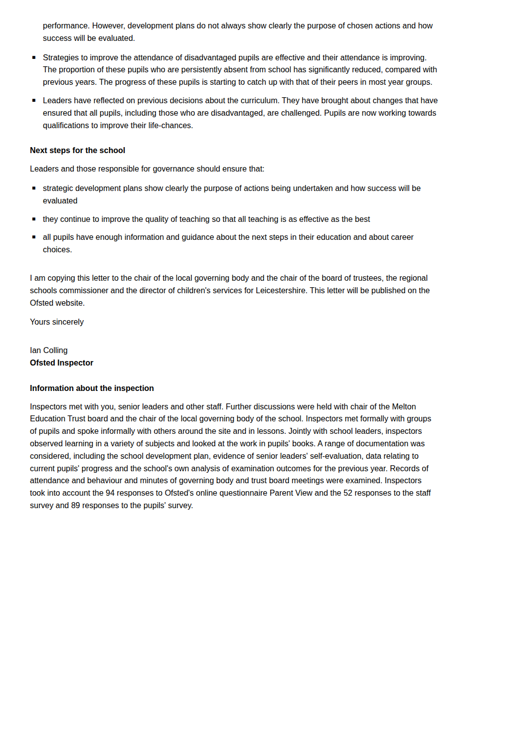performance. However, development plans do not always show clearly the purpose of chosen actions and how success will be evaluated.
Strategies to improve the attendance of disadvantaged pupils are effective and their attendance is improving. The proportion of these pupils who are persistently absent from school has significantly reduced, compared with previous years. The progress of these pupils is starting to catch up with that of their peers in most year groups.
Leaders have reflected on previous decisions about the curriculum. They have brought about changes that have ensured that all pupils, including those who are disadvantaged, are challenged. Pupils are now working towards qualifications to improve their life-chances.
Next steps for the school
Leaders and those responsible for governance should ensure that:
strategic development plans show clearly the purpose of actions being undertaken and how success will be evaluated
they continue to improve the quality of teaching so that all teaching is as effective as the best
all pupils have enough information and guidance about the next steps in their education and about career choices.
I am copying this letter to the chair of the local governing body and the chair of the board of trustees, the regional schools commissioner and the director of children's services for Leicestershire. This letter will be published on the Ofsted website.
Yours sincerely
Ian Colling
Ofsted Inspector
Information about the inspection
Inspectors met with you, senior leaders and other staff. Further discussions were held with chair of the Melton Education Trust board and the chair of the local governing body of the school. Inspectors met formally with groups of pupils and spoke informally with others around the site and in lessons. Jointly with school leaders, inspectors observed learning in a variety of subjects and looked at the work in pupils' books. A range of documentation was considered, including the school development plan, evidence of senior leaders' self-evaluation, data relating to current pupils' progress and the school's own analysis of examination outcomes for the previous year. Records of attendance and behaviour and minutes of governing body and trust board meetings were examined. Inspectors took into account the 94 responses to Ofsted's online questionnaire Parent View and the 52 responses to the staff survey and 89 responses to the pupils' survey.